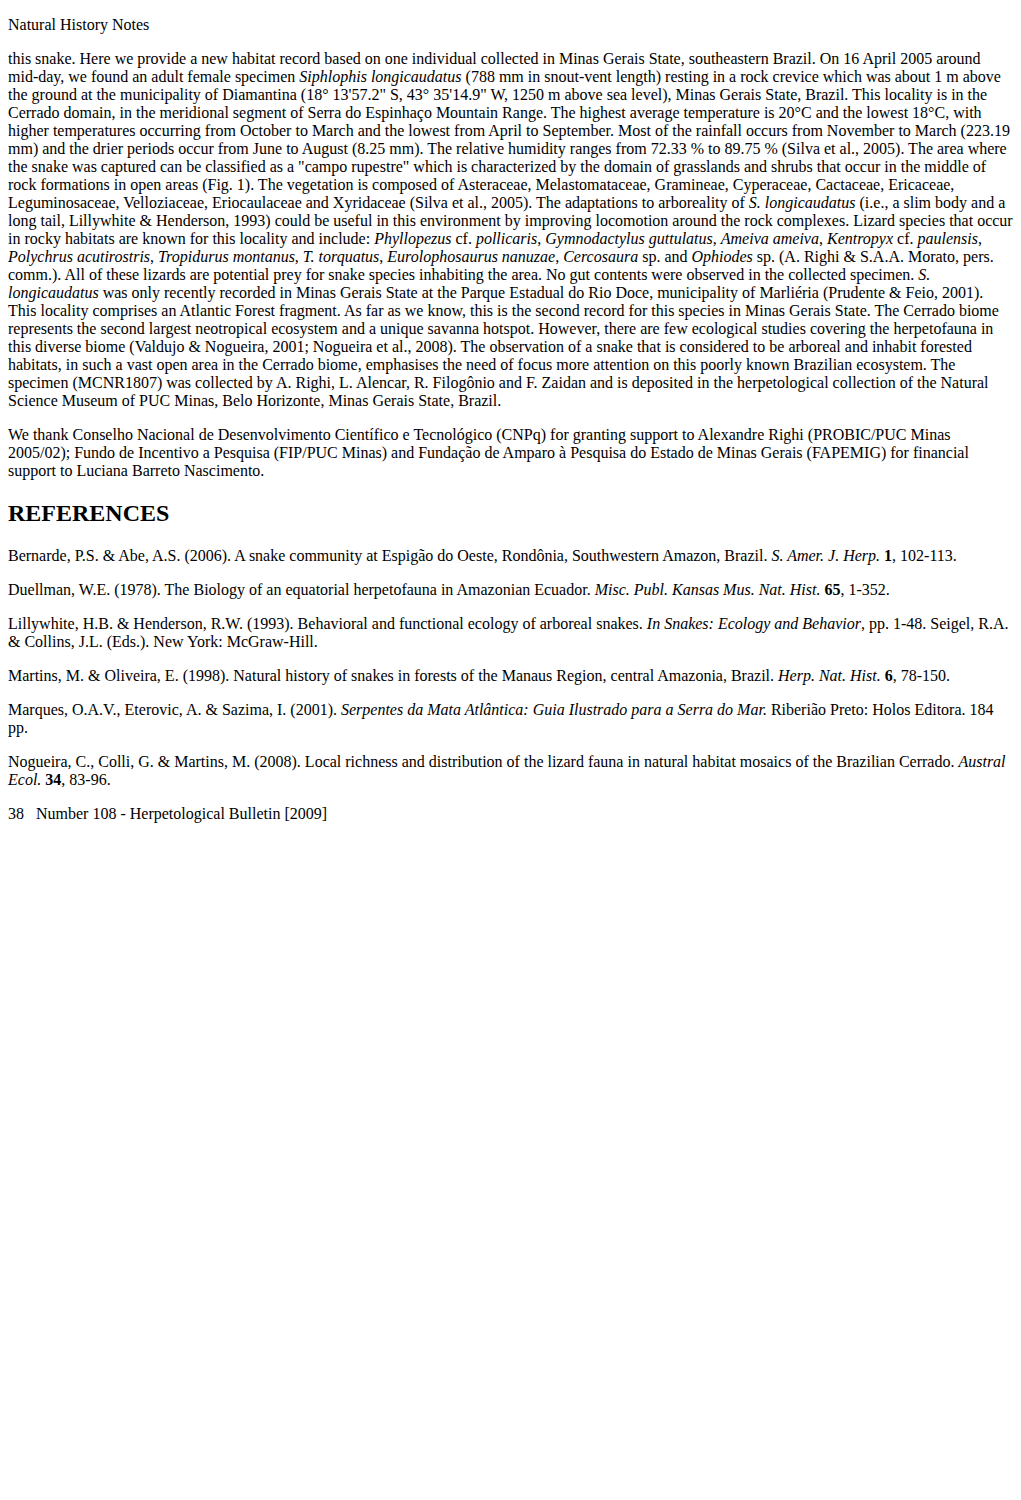Natural History Notes
this snake. Here we provide a new habitat record based on one individual collected in Minas Gerais State, southeastern Brazil. On 16 April 2005 around mid-day, we found an adult female specimen Siphlophis longicaudatus (788 mm in snout-vent length) resting in a rock crevice which was about 1 m above the ground at the municipality of Diamantina (18° 13'57.2" S, 43° 35'14.9" W, 1250 m above sea level), Minas Gerais State, Brazil. This locality is in the Cerrado domain, in the meridional segment of Serra do Espinhaço Mountain Range. The highest average temperature is 20°C and the lowest 18°C, with higher temperatures occurring from October to March and the lowest from April to September. Most of the rainfall occurs from November to March (223.19 mm) and the drier periods occur from June to August (8.25 mm). The relative humidity ranges from 72.33 % to 89.75 % (Silva et al., 2005). The area where the snake was captured can be classified as a "campo rupestre" which is characterized by the domain of grasslands and shrubs that occur in the middle of rock formations in open areas (Fig. 1). The vegetation is composed of Asteraceae, Melastomataceae, Gramineae, Cyperaceae, Cactaceae, Ericaceae, Leguminosaceae, Velloziaceae, Eriocaulaceae and Xyridaceae (Silva et al., 2005). The adaptations to arboreality of S. longicaudatus (i.e., a slim body and a long tail, Lillywhite & Henderson, 1993) could be useful in this environment by improving locomotion around the rock complexes. Lizard species that occur in rocky habitats are known for this locality and include: Phyllopezus cf. pollicaris, Gymnodactylus guttulatus, Ameiva ameiva, Kentropyx cf. paulensis, Polychrus acutirostris, Tropidurus montanus, T. torquatus, Eurolophosaurus nanuzae, Cercosaura sp. and Ophiodes sp. (A. Righi & S.A.A. Morato, pers. comm.). All of these lizards are potential prey for snake species inhabiting the area. No gut contents were observed in the collected specimen. S. longicaudatus was only recently recorded in Minas Gerais State at the Parque Estadual do Rio Doce, municipality of Marliéria (Prudente & Feio, 2001). This locality comprises an Atlantic Forest fragment. As far as we know, this is the second record for this species in Minas Gerais State. The Cerrado biome represents the second largest neotropical ecosystem and a unique savanna hotspot. However, there are few ecological studies covering the herpetofauna in this diverse biome (Valdujo & Nogueira, 2001; Nogueira et al., 2008). The observation of a snake that is considered to be arboreal and inhabit forested habitats, in such a vast open area in the Cerrado biome, emphasises the need of focus more attention on this poorly known Brazilian ecosystem. The specimen (MCNR1807) was collected by A. Righi, L. Alencar, R. Filogônio and F. Zaidan and is deposited in the herpetological collection of the Natural Science Museum of PUC Minas, Belo Horizonte, Minas Gerais State, Brazil.
We thank Conselho Nacional de Desenvolvimento Científico e Tecnológico (CNPq) for granting support to Alexandre Righi (PROBIC/PUC Minas 2005/02); Fundo de Incentivo a Pesquisa (FIP/PUC Minas) and Fundação de Amparo à Pesquisa do Estado de Minas Gerais (FAPEMIG) for financial support to Luciana Barreto Nascimento.
REFERENCES
Bernarde, P.S. & Abe, A.S. (2006). A snake community at Espigão do Oeste, Rondônia, Southwestern Amazon, Brazil. S. Amer. J. Herp. 1, 102-113.
Duellman, W.E. (1978). The Biology of an equatorial herpetofauna in Amazonian Ecuador. Misc. Publ. Kansas Mus. Nat. Hist. 65, 1-352.
Lillywhite, H.B. & Henderson, R.W. (1993). Behavioral and functional ecology of arboreal snakes. In Snakes: Ecology and Behavior, pp. 1-48. Seigel, R.A. & Collins, J.L. (Eds.). New York: McGraw-Hill.
Martins, M. & Oliveira, E. (1998). Natural history of snakes in forests of the Manaus Region, central Amazonia, Brazil. Herp. Nat. Hist. 6, 78-150.
Marques, O.A.V., Eterovic, A. & Sazima, I. (2001). Serpentes da Mata Atlântica: Guia Ilustrado para a Serra do Mar. Riberião Preto: Holos Editora. 184 pp.
Nogueira, C., Colli, G. & Martins, M. (2008). Local richness and distribution of the lizard fauna in natural habitat mosaics of the Brazilian Cerrado. Austral Ecol. 34, 83-96.
38 Number 108 - Herpetological Bulletin [2009]